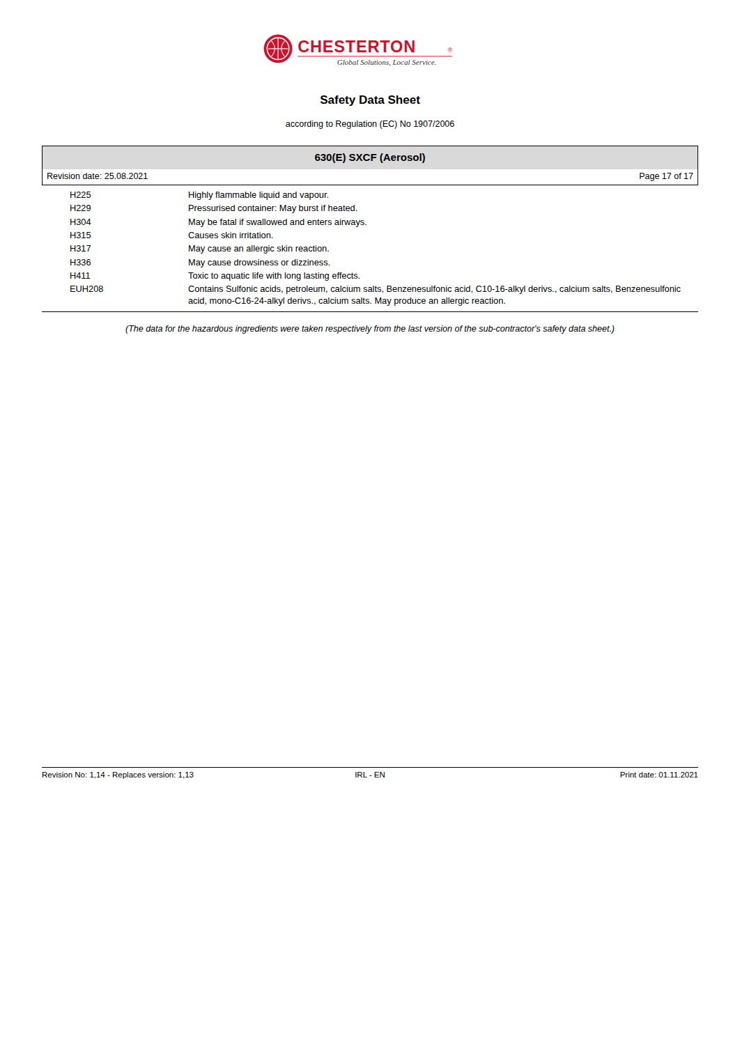CHESTERTON ® Global Solutions, Local Service.
Safety Data Sheet
according to Regulation (EC) No 1907/2006
630(E) SXCF (Aerosol)
Revision date: 25.08.2021 Page 17 of 17
| H225 | Highly flammable liquid and vapour. |
| H229 | Pressurised container: May burst if heated. |
| H304 | May be fatal if swallowed and enters airways. |
| H315 | Causes skin irritation. |
| H317 | May cause an allergic skin reaction. |
| H336 | May cause drowsiness or dizziness. |
| H411 | Toxic to aquatic life with long lasting effects. |
| EUH208 | Contains Sulfonic acids, petroleum, calcium salts, Benzenesulfonic acid, C10-16-alkyl derivs., calcium salts, Benzenesulfonic acid, mono-C16-24-alkyl derivs., calcium salts. May produce an allergic reaction. |
(The data for the hazardous ingredients were taken respectively from the last version of the sub-contractor's safety data sheet.)
Revision No: 1,14 - Replaces version: 1,13
IRL - EN
Print date: 01.11.2021